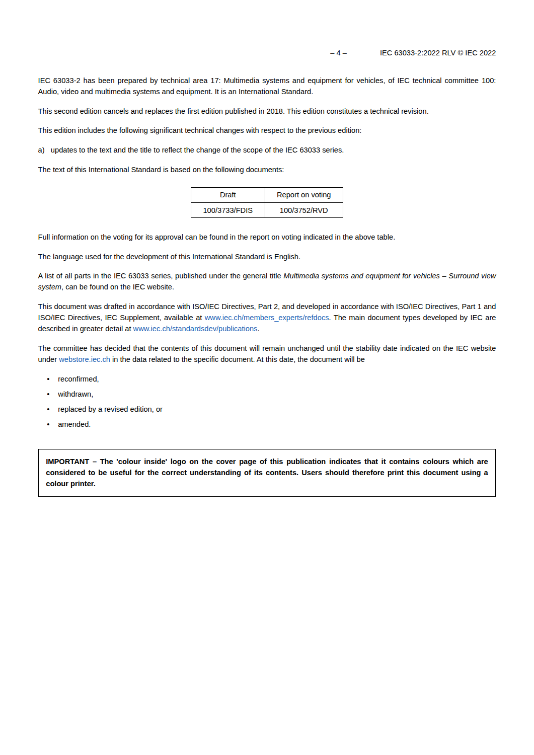– 4 –IEC 63033-2:2022 RLV © IEC 2022
IEC 63033-2 has been prepared by technical area 17: Multimedia systems and equipment for vehicles, of IEC technical committee 100: Audio, video and multimedia systems and equipment. It is an International Standard.
This second edition cancels and replaces the first edition published in 2018. This edition constitutes a technical revision.
This edition includes the following significant technical changes with respect to the previous edition:
a) updates to the text and the title to reflect the change of the scope of the IEC 63033 series.
The text of this International Standard is based on the following documents:
| Draft | Report on voting |
| 100/3733/FDIS | 100/3752/RVD |
Full information on the voting for its approval can be found in the report on voting indicated in the above table.
The language used for the development of this International Standard is English.
A list of all parts in the IEC 63033 series, published under the general title Multimedia systems and equipment for vehicles – Surround view system, can be found on the IEC website.
This document was drafted in accordance with ISO/IEC Directives, Part 2, and developed in accordance with ISO/IEC Directives, Part 1 and ISO/IEC Directives, IEC Supplement, available at www.iec.ch/members_experts/refdocs. The main document types developed by IEC are described in greater detail at www.iec.ch/standardsdev/publications.
The committee has decided that the contents of this document will remain unchanged until the stability date indicated on the IEC website under webstore.iec.ch in the data related to the specific document. At this date, the document will be
reconfirmed,
withdrawn,
replaced by a revised edition, or
amended.
IMPORTANT – The 'colour inside' logo on the cover page of this publication indicates that it contains colours which are considered to be useful for the correct understanding of its contents. Users should therefore print this document using a colour printer.